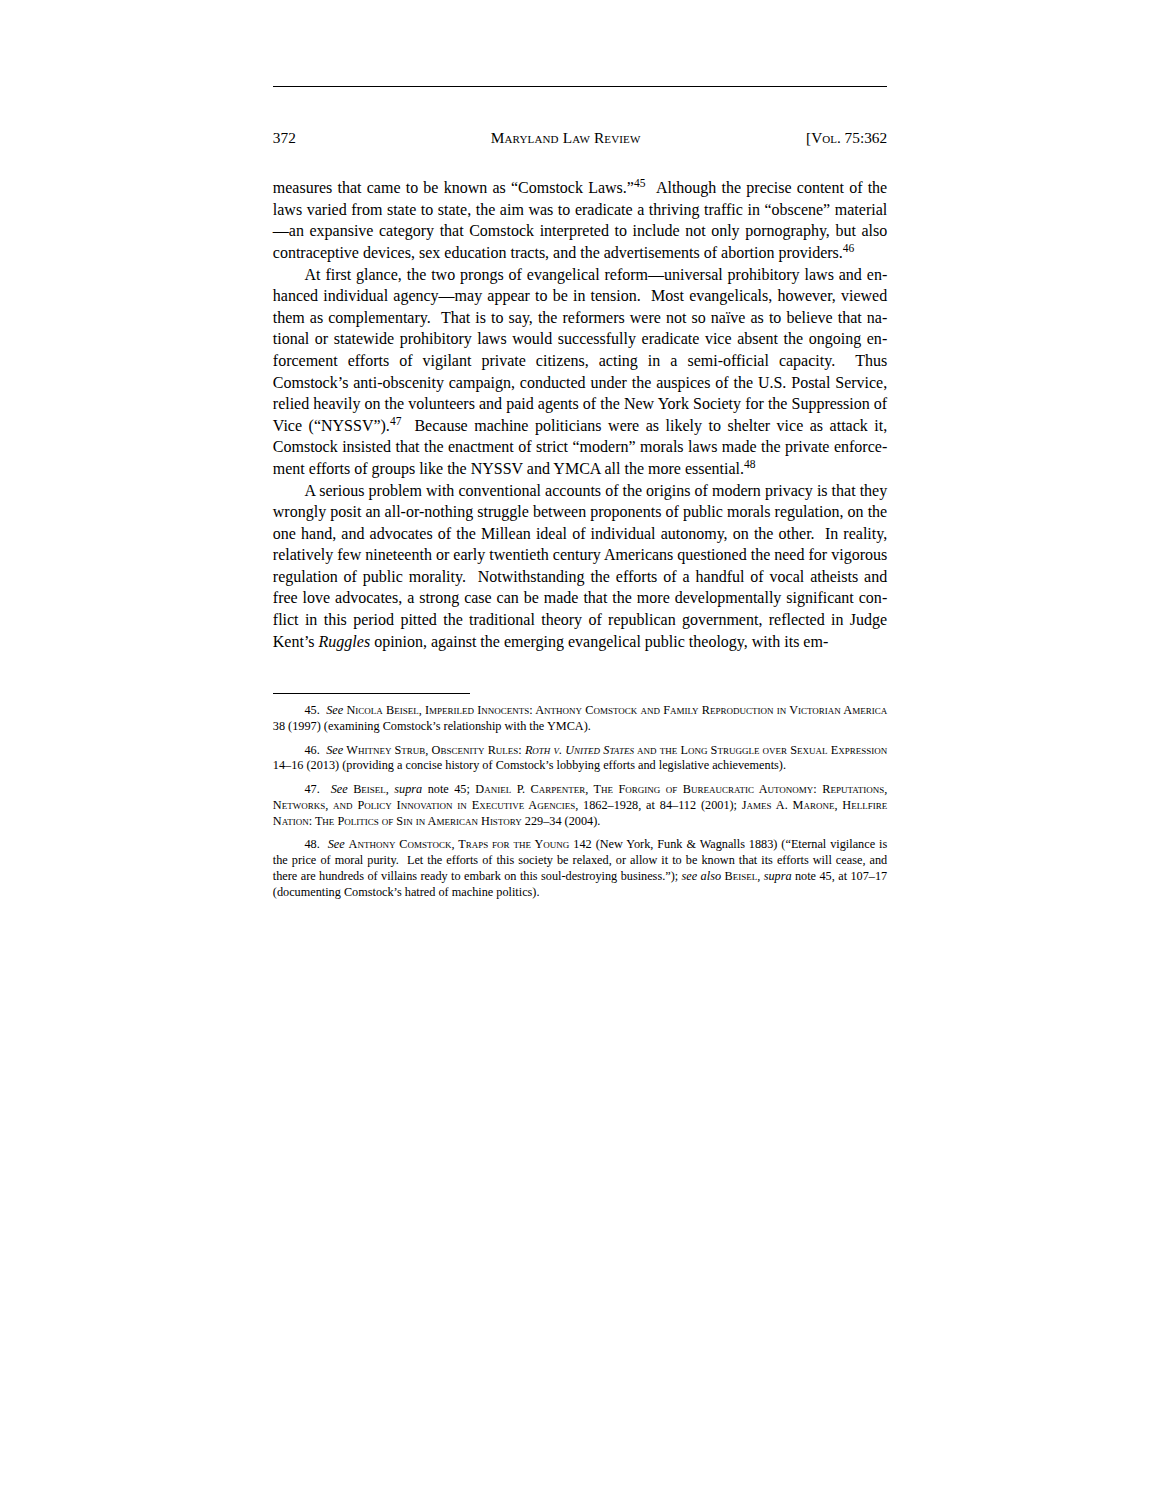372
Maryland Law Review
[Vol. 75:362
measures that came to be known as “Comstock Laws.”45 Although the precise content of the laws varied from state to state, the aim was to eradicate a thriving traffic in “obscene” material—an expansive category that Comstock interpreted to include not only pornography, but also contraceptive devices, sex education tracts, and the advertisements of abortion providers.46
At first glance, the two prongs of evangelical reform—universal prohibitory laws and enhanced individual agency—may appear to be in tension. Most evangelicals, however, viewed them as complementary. That is to say, the reformers were not so naïve as to believe that national or statewide prohibitory laws would successfully eradicate vice absent the ongoing enforcement efforts of vigilant private citizens, acting in a semi-official capacity. Thus Comstock’s anti-obscenity campaign, conducted under the auspices of the U.S. Postal Service, relied heavily on the volunteers and paid agents of the New York Society for the Suppression of Vice (“NYSSV”).47 Because machine politicians were as likely to shelter vice as attack it, Comstock insisted that the enactment of strict “modern” morals laws made the private enforcement efforts of groups like the NYSSV and YMCA all the more essential.48
A serious problem with conventional accounts of the origins of modern privacy is that they wrongly posit an all-or-nothing struggle between proponents of public morals regulation, on the one hand, and advocates of the Millean ideal of individual autonomy, on the other. In reality, relatively few nineteenth or early twentieth century Americans questioned the need for vigorous regulation of public morality. Notwithstanding the efforts of a handful of vocal atheists and free love advocates, a strong case can be made that the more developmentally significant conflict in this period pitted the traditional theory of republican government, reflected in Judge Kent’s Ruggles opinion, against the emerging evangelical public theology, with its em-
45. See Nicola Beisel, Imperiled Innocents: Anthony Comstock and Family Reproduction in Victorian America 38 (1997) (examining Comstock’s relationship with the YMCA).
46. See Whitney Strub, Obscenity Rules: Roth v. United States and the Long Struggle over Sexual Expression 14–16 (2013) (providing a concise history of Comstock’s lobbying efforts and legislative achievements).
47. See Beisel, supra note 45; Daniel P. Carpenter, The Forging of Bureaucratic Autonomy: Reputations, Networks, and Policy Innovation in Executive Agencies, 1862–1928, at 84–112 (2001); James A. Marone, Hellfire Nation: The Politics of Sin in American History 229–34 (2004).
48. See Anthony Comstock, Traps for the Young 142 (New York, Funk & Wagnalls 1883) (“Eternal vigilance is the price of moral purity. Let the efforts of this society be relaxed, or allow it to be known that its efforts will cease, and there are hundreds of villains ready to embark on this soul-destroying business.”); see also Beisel, supra note 45, at 107–17 (documenting Comstock’s hatred of machine politics).